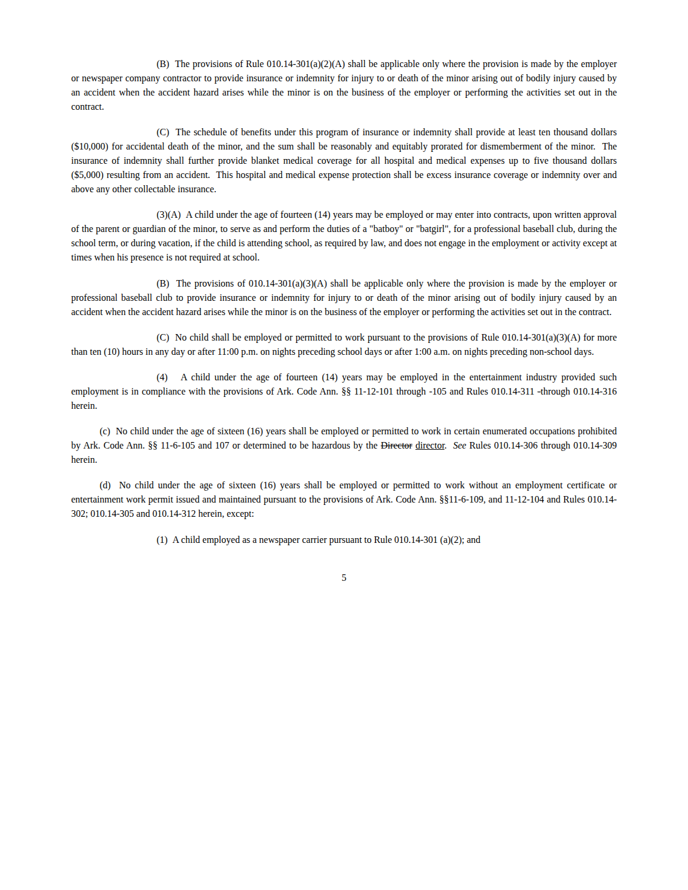(B) The provisions of Rule 010.14-301(a)(2)(A) shall be applicable only where the provision is made by the employer or newspaper company contractor to provide insurance or indemnity for injury to or death of the minor arising out of bodily injury caused by an accident when the accident hazard arises while the minor is on the business of the employer or performing the activities set out in the contract.
(C) The schedule of benefits under this program of insurance or indemnity shall provide at least ten thousand dollars ($10,000) for accidental death of the minor, and the sum shall be reasonably and equitably prorated for dismemberment of the minor. The insurance of indemnity shall further provide blanket medical coverage for all hospital and medical expenses up to five thousand dollars ($5,000) resulting from an accident. This hospital and medical expense protection shall be excess insurance coverage or indemnity over and above any other collectable insurance.
(3)(A) A child under the age of fourteen (14) years may be employed or may enter into contracts, upon written approval of the parent or guardian of the minor, to serve as and perform the duties of a "batboy" or "batgirl", for a professional baseball club, during the school term, or during vacation, if the child is attending school, as required by law, and does not engage in the employment or activity except at times when his presence is not required at school.
(B) The provisions of 010.14-301(a)(3)(A) shall be applicable only where the provision is made by the employer or professional baseball club to provide insurance or indemnity for injury to or death of the minor arising out of bodily injury caused by an accident when the accident hazard arises while the minor is on the business of the employer or performing the activities set out in the contract.
(C) No child shall be employed or permitted to work pursuant to the provisions of Rule 010.14-301(a)(3)(A) for more than ten (10) hours in any day or after 11:00 p.m. on nights preceding school days or after 1:00 a.m. on nights preceding non-school days.
(4) A child under the age of fourteen (14) years may be employed in the entertainment industry provided such employment is in compliance with the provisions of Ark. Code Ann. §§ 11-12-101 through -105 and Rules 010.14-311 -through 010.14-316 herein.
(c) No child under the age of sixteen (16) years shall be employed or permitted to work in certain enumerated occupations prohibited by Ark. Code Ann. §§ 11-6-105 and 107 or determined to be hazardous by the Director director. See Rules 010.14-306 through 010.14-309 herein.
(d) No child under the age of sixteen (16) years shall be employed or permitted to work without an employment certificate or entertainment work permit issued and maintained pursuant to the provisions of Ark. Code Ann. §§11-6-109, and 11-12-104 and Rules 010.14-302; 010.14-305 and 010.14-312 herein, except:
(1) A child employed as a newspaper carrier pursuant to Rule 010.14-301 (a)(2); and
5